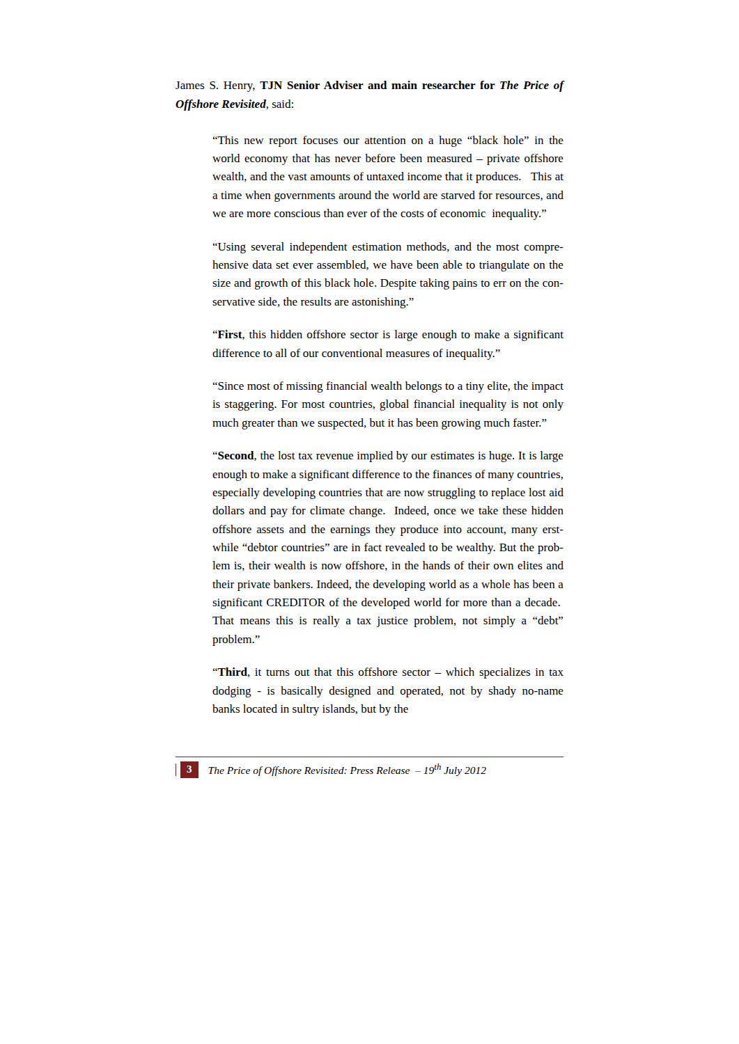James S. Henry, TJN Senior Adviser and main researcher for The Price of Offshore Revisited, said:
“This new report focuses our attention on a huge “black hole” in the world economy that has never before been measured – private offshore wealth, and the vast amounts of untaxed income that it produces. This at a time when governments around the world are starved for resources, and we are more conscious than ever of the costs of economic inequality.”
“Using several independent estimation methods, and the most comprehensive data set ever assembled, we have been able to triangulate on the size and growth of this black hole. Despite taking pains to err on the conservative side, the results are astonishing.”
“First, this hidden offshore sector is large enough to make a significant difference to all of our conventional measures of inequality.”
“Since most of missing financial wealth belongs to a tiny elite, the impact is staggering. For most countries, global financial inequality is not only much greater than we suspected, but it has been growing much faster.”
“Second, the lost tax revenue implied by our estimates is huge. It is large enough to make a significant difference to the finances of many countries, especially developing countries that are now struggling to replace lost aid dollars and pay for climate change. Indeed, once we take these hidden offshore assets and the earnings they produce into account, many erstwhile “debtor countries” are in fact revealed to be wealthy. But the problem is, their wealth is now offshore, in the hands of their own elites and their private bankers. Indeed, the developing world as a whole has been a significant CREDITOR of the developed world for more than a decade. That means this is really a tax justice problem, not simply a “debt” problem.”
“Third, it turns out that this offshore sector – which specializes in tax dodging - is basically designed and operated, not by shady no-name banks located in sultry islands, but by the
3 The Price of Offshore Revisited: Press Release – 19th July 2012